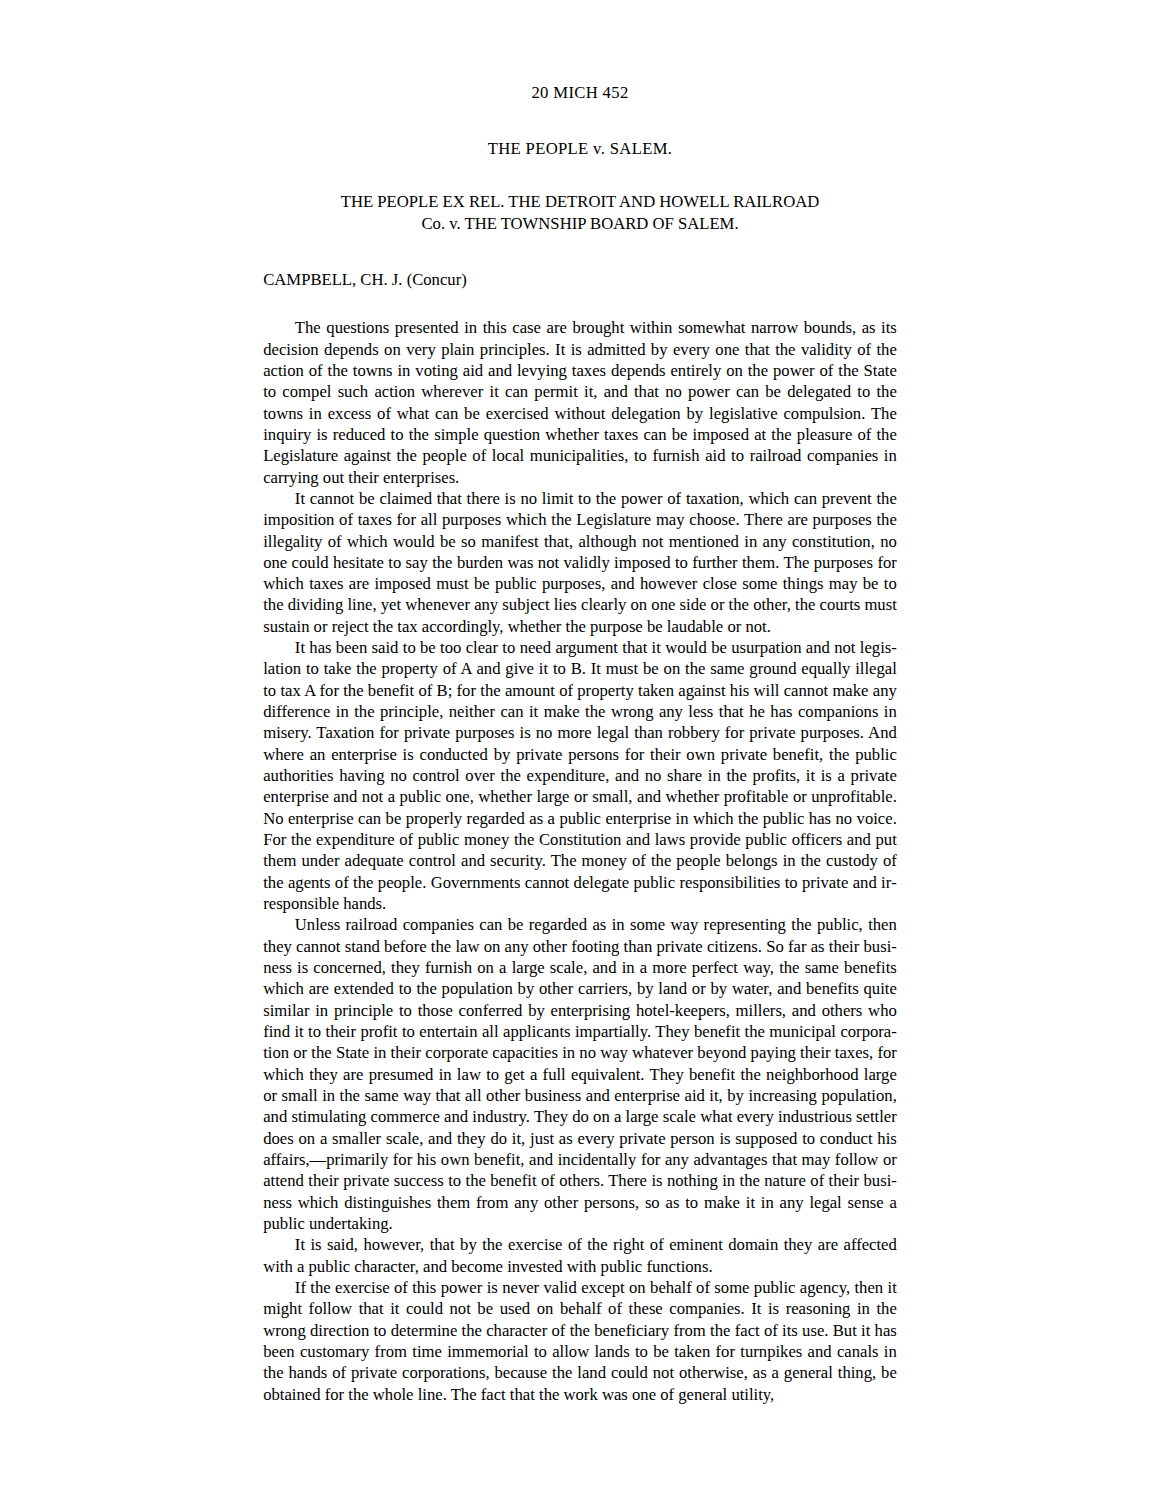20 MICH 452
THE PEOPLE v. SALEM.
THE PEOPLE EX REL. THE DETROIT AND HOWELL RAILROADCo. v. THE TOWNSHIP BOARD OF SALEM.
CAMPBELL, CH. J. (Concur)
The questions presented in this case are brought within somewhat narrow bounds, as its decision depends on very plain principles. It is admitted by every one that the validity of the action of the towns in voting aid and levying taxes depends entirely on the power of the State to compel such action wherever it can permit it, and that no power can be delegated to the towns in excess of what can be exercised without delegation by legislative compulsion. The inquiry is reduced to the simple question whether taxes can be imposed at the pleasure of the Legislature against the people of local municipalities, to furnish aid to railroad companies in carrying out their enterprises.
It cannot be claimed that there is no limit to the power of taxation, which can prevent the imposition of taxes for all purposes which the Legislature may choose. There are purposes the illegality of which would be so manifest that, although not mentioned in any constitution, no one could hesitate to say the burden was not validly imposed to further them. The purposes for which taxes are imposed must be public purposes, and however close some things may be to the dividing line, yet whenever any subject lies clearly on one side or the other, the courts must sustain or reject the tax accordingly, whether the purpose be laudable or not.
It has been said to be too clear to need argument that it would be usurpation and not legislation to take the property of A and give it to B. It must be on the same ground equally illegal to tax A for the benefit of B; for the amount of property taken against his will cannot make any difference in the principle, neither can it make the wrong any less that he has companions in misery. Taxation for private purposes is no more legal than robbery for private purposes. And where an enterprise is conducted by private persons for their own private benefit, the public authorities having no control over the expenditure, and no share in the profits, it is a private enterprise and not a public one, whether large or small, and whether profitable or unprofitable. No enterprise can be properly regarded as a public enterprise in which the public has no voice. For the expenditure of public money the Constitution and laws provide public officers and put them under adequate control and security. The money of the people belongs in the custody of the agents of the people. Governments cannot delegate public responsibilities to private and irresponsible hands.
Unless railroad companies can be regarded as in some way representing the public, then they cannot stand before the law on any other footing than private citizens. So far as their business is concerned, they furnish on a large scale, and in a more perfect way, the same benefits which are extended to the population by other carriers, by land or by water, and benefits quite similar in principle to those conferred by enterprising hotel-keepers, millers, and others who find it to their profit to entertain all applicants impartially. They benefit the municipal corporation or the State in their corporate capacities in no way whatever beyond paying their taxes, for which they are presumed in law to get a full equivalent. They benefit the neighborhood large or small in the same way that all other business and enterprise aid it, by increasing population, and stimulating commerce and industry. They do on a large scale what every industrious settler does on a smaller scale, and they do it, just as every private person is supposed to conduct his affairs,—primarily for his own benefit, and incidentally for any advantages that may follow or attend their private success to the benefit of others. There is nothing in the nature of their business which distinguishes them from any other persons, so as to make it in any legal sense a public undertaking.
It is said, however, that by the exercise of the right of eminent domain they are affected with a public character, and become invested with public functions.
If the exercise of this power is never valid except on behalf of some public agency, then it might follow that it could not be used on behalf of these companies. It is reasoning in the wrong direction to determine the character of the beneficiary from the fact of its use. But it has been customary from time immemorial to allow lands to be taken for turnpikes and canals in the hands of private corporations, because the land could not otherwise, as a general thing, be obtained for the whole line. The fact that the work was one of general utility,